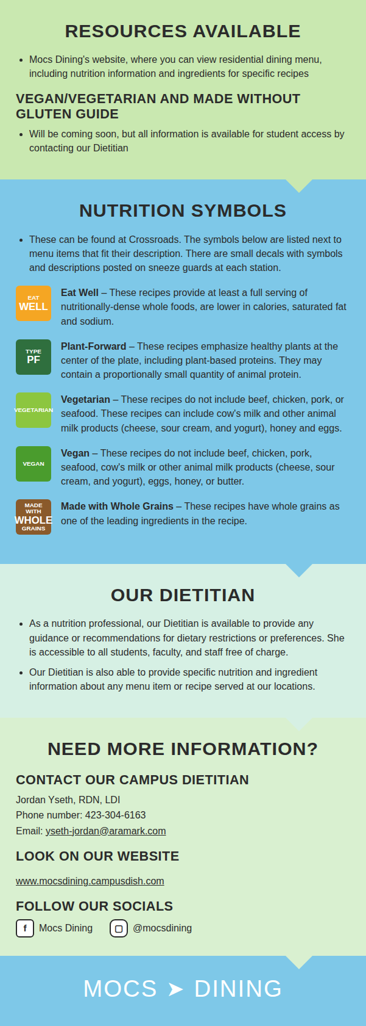Resources Available
Mocs Dining's website, where you can view residential dining menu, including nutrition information and ingredients for specific recipes
Vegan/Vegetarian and Made Without Gluten Guide
Will be coming soon, but all information is available for student access by contacting our Dietitian
Nutrition Symbols
These can be found at Crossroads. The symbols below are listed next to menu items that fit their description. There are small decals with symbols and descriptions posted on sneeze guards at each station.
eatWELL
Eat Well – These recipes provide at least a full serving of nutritionally-dense whole foods, are lower in calories, saturated fat and sodium.
typePF
Plant-Forward – These recipes emphasize healthy plants at the center of the plate, including plant-based proteins. They may contain a proportionally small quantity of animal protein.
Vegetarian
Vegetarian – These recipes do not include beef, chicken, pork, or seafood. These recipes can include cow's milk and other animal milk products (cheese, sour cream, and yogurt), honey and eggs.
Vegan
Vegan – These recipes do not include beef, chicken, pork, seafood, cow's milk or other animal milk products (cheese, sour cream, and yogurt), eggs, honey, or butter.
made withWHOLEGRAINS
Made with Whole Grains – These recipes have whole grains as one of the leading ingredients in the recipe.
Our Dietitian
As a nutrition professional, our Dietitian is available to provide any guidance or recommendations for dietary restrictions or preferences. She is accessible to all students, faculty, and staff free of charge.
Our Dietitian is also able to provide specific nutrition and ingredient information about any menu item or recipe served at our locations.
Need More Information?
Contact Our Campus Dietitian
Jordan Yseth, RDN, LDI
Phone number: 423-304-6163
Email: yseth-jordan@aramark.com
Look on Our Website
www.mocsdining.campusdish.com
Follow Our Socials
f Mocs Dining
▢ @mocsdining
MOCS ➤ DINING